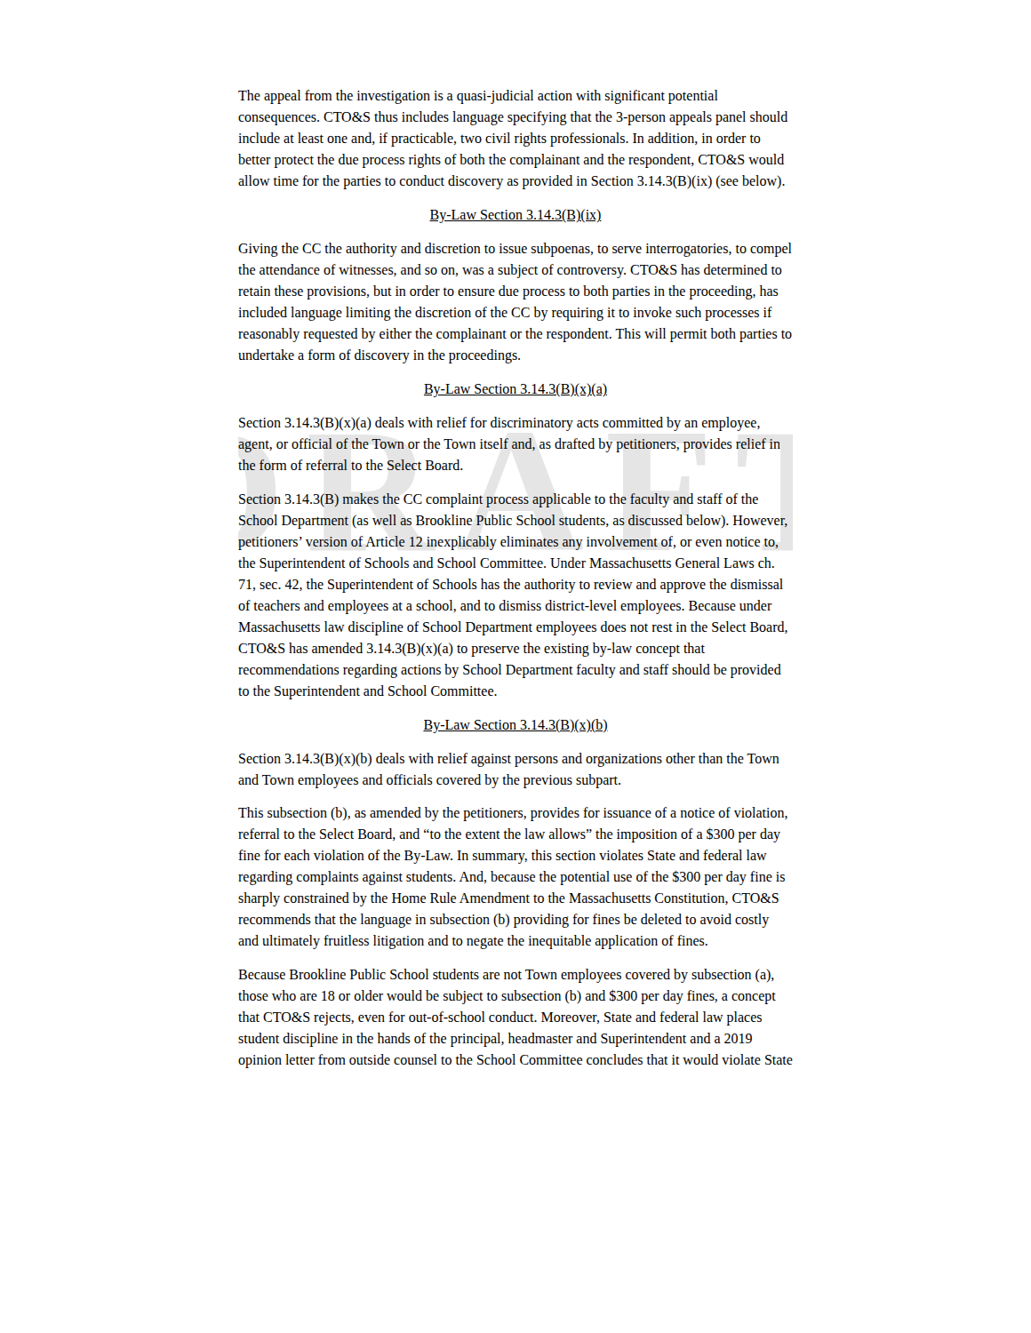DRAFT
The appeal from the investigation is a quasi-judicial action with significant potential consequences. CTO&S thus includes language specifying that the 3-person appeals panel should include at least one and, if practicable, two civil rights professionals. In addition, in order to better protect the due process rights of both the complainant and the respondent, CTO&S would allow time for the parties to conduct discovery as provided in Section 3.14.3(B)(ix) (see below).
By-Law Section 3.14.3(B)(ix)
Giving the CC the authority and discretion to issue subpoenas, to serve interrogatories, to compel the attendance of witnesses, and so on, was a subject of controversy. CTO&S has determined to retain these provisions, but in order to ensure due process to both parties in the proceeding, has included language limiting the discretion of the CC by requiring it to invoke such processes if reasonably requested by either the complainant or the respondent. This will permit both parties to undertake a form of discovery in the proceedings.
By-Law Section 3.14.3(B)(x)(a)
Section 3.14.3(B)(x)(a) deals with relief for discriminatory acts committed by an employee, agent, or official of the Town or the Town itself and, as drafted by petitioners, provides relief in the form of referral to the Select Board.
Section 3.14.3(B) makes the CC complaint process applicable to the faculty and staff of the School Department (as well as Brookline Public School students, as discussed below). However, petitioners’ version of Article 12 inexplicably eliminates any involvement of, or even notice to, the Superintendent of Schools and School Committee. Under Massachusetts General Laws ch. 71, sec. 42, the Superintendent of Schools has the authority to review and approve the dismissal of teachers and employees at a school, and to dismiss district-level employees. Because under Massachusetts law discipline of School Department employees does not rest in the Select Board, CTO&S has amended 3.14.3(B)(x)(a) to preserve the existing by-law concept that recommendations regarding actions by School Department faculty and staff should be provided to the Superintendent and School Committee.
By-Law Section 3.14.3(B)(x)(b)
Section 3.14.3(B)(x)(b) deals with relief against persons and organizations other than the Town and Town employees and officials covered by the previous subpart.
This subsection (b), as amended by the petitioners, provides for issuance of a notice of violation, referral to the Select Board, and “to the extent the law allows” the imposition of a $300 per day fine for each violation of the By-Law. In summary, this section violates State and federal law regarding complaints against students. And, because the potential use of the $300 per day fine is sharply constrained by the Home Rule Amendment to the Massachusetts Constitution, CTO&S recommends that the language in subsection (b) providing for fines be deleted to avoid costly and ultimately fruitless litigation and to negate the inequitable application of fines.
Because Brookline Public School students are not Town employees covered by subsection (a), those who are 18 or older would be subject to subsection (b) and $300 per day fines, a concept that CTO&S rejects, even for out-of-school conduct. Moreover, State and federal law places student discipline in the hands of the principal, headmaster and Superintendent and a 2019 opinion letter from outside counsel to the School Committee concludes that it would violate State